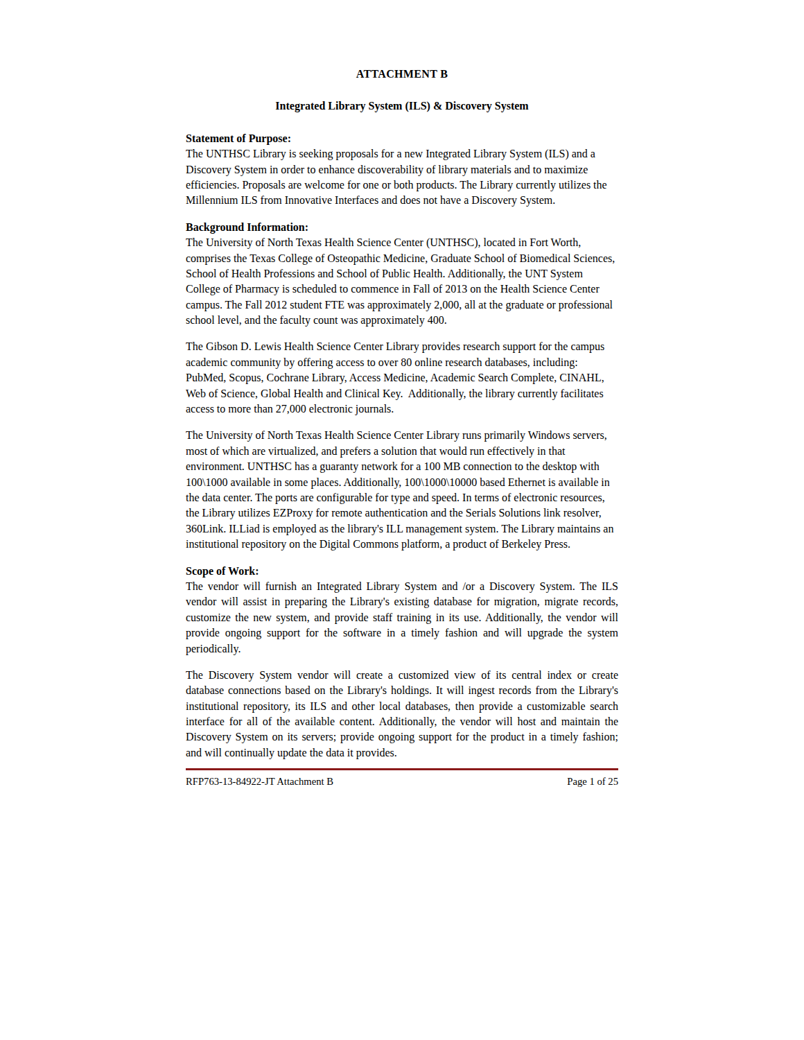ATTACHMENT B
Integrated Library System (ILS) & Discovery System
Statement of Purpose:
The UNTHSC Library is seeking proposals for a new Integrated Library System (ILS) and a Discovery System in order to enhance discoverability of library materials and to maximize efficiencies. Proposals are welcome for one or both products. The Library currently utilizes the Millennium ILS from Innovative Interfaces and does not have a Discovery System.
Background Information:
The University of North Texas Health Science Center (UNTHSC), located in Fort Worth, comprises the Texas College of Osteopathic Medicine, Graduate School of Biomedical Sciences, School of Health Professions and School of Public Health. Additionally, the UNT System College of Pharmacy is scheduled to commence in Fall of 2013 on the Health Science Center campus. The Fall 2012 student FTE was approximately 2,000, all at the graduate or professional school level, and the faculty count was approximately 400.
The Gibson D. Lewis Health Science Center Library provides research support for the campus academic community by offering access to over 80 online research databases, including: PubMed, Scopus, Cochrane Library, Access Medicine, Academic Search Complete, CINAHL, Web of Science, Global Health and Clinical Key. Additionally, the library currently facilitates access to more than 27,000 electronic journals.
The University of North Texas Health Science Center Library runs primarily Windows servers, most of which are virtualized, and prefers a solution that would run effectively in that environment. UNTHSC has a guaranty network for a 100 MB connection to the desktop with 100\1000 available in some places. Additionally, 100\1000\10000 based Ethernet is available in the data center. The ports are configurable for type and speed. In terms of electronic resources, the Library utilizes EZProxy for remote authentication and the Serials Solutions link resolver, 360Link. ILLiad is employed as the library's ILL management system. The Library maintains an institutional repository on the Digital Commons platform, a product of Berkeley Press.
Scope of Work:
The vendor will furnish an Integrated Library System and /or a Discovery System. The ILS vendor will assist in preparing the Library's existing database for migration, migrate records, customize the new system, and provide staff training in its use. Additionally, the vendor will provide ongoing support for the software in a timely fashion and will upgrade the system periodically.
The Discovery System vendor will create a customized view of its central index or create database connections based on the Library's holdings. It will ingest records from the Library's institutional repository, its ILS and other local databases, then provide a customizable search interface for all of the available content. Additionally, the vendor will host and maintain the Discovery System on its servers; provide ongoing support for the product in a timely fashion; and will continually update the data it provides.
RFP763-13-84922-JT Attachment B Page 1 of 25